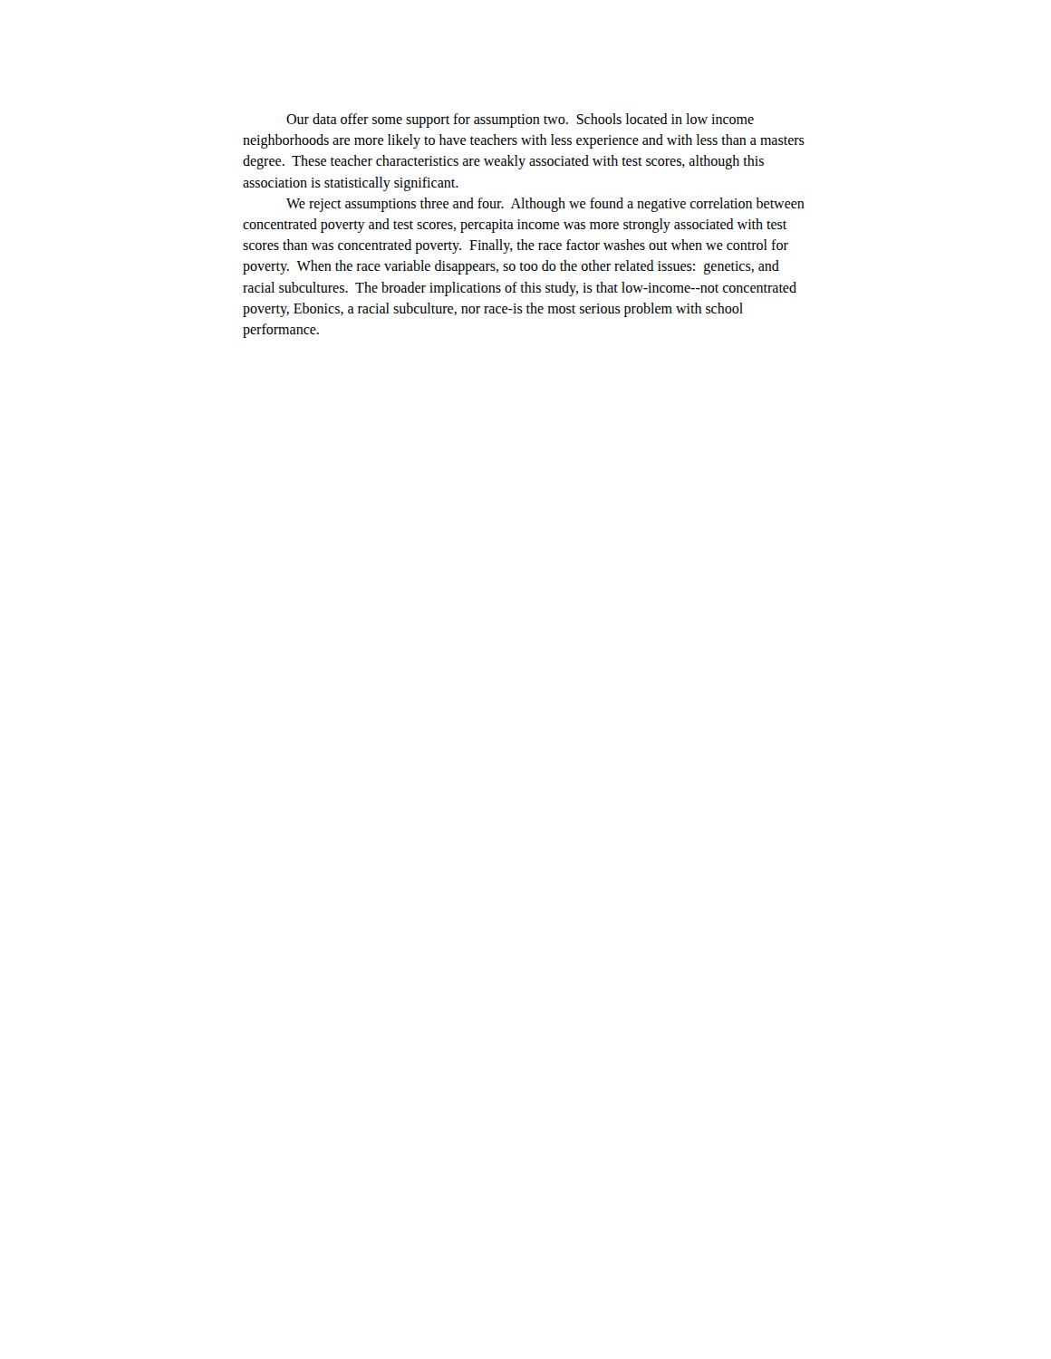Our data offer some support for assumption two. Schools located in low income neighborhoods are more likely to have teachers with less experience and with less than a masters degree. These teacher characteristics are weakly associated with test scores, although this association is statistically significant.
We reject assumptions three and four. Although we found a negative correlation between concentrated poverty and test scores, percapita income was more strongly associated with test scores than was concentrated poverty. Finally, the race factor washes out when we control for poverty. When the race variable disappears, so too do the other related issues: genetics, and racial subcultures. The broader implications of this study, is that low-income--not concentrated poverty, Ebonics, a racial subculture, nor race-is the most serious problem with school performance.